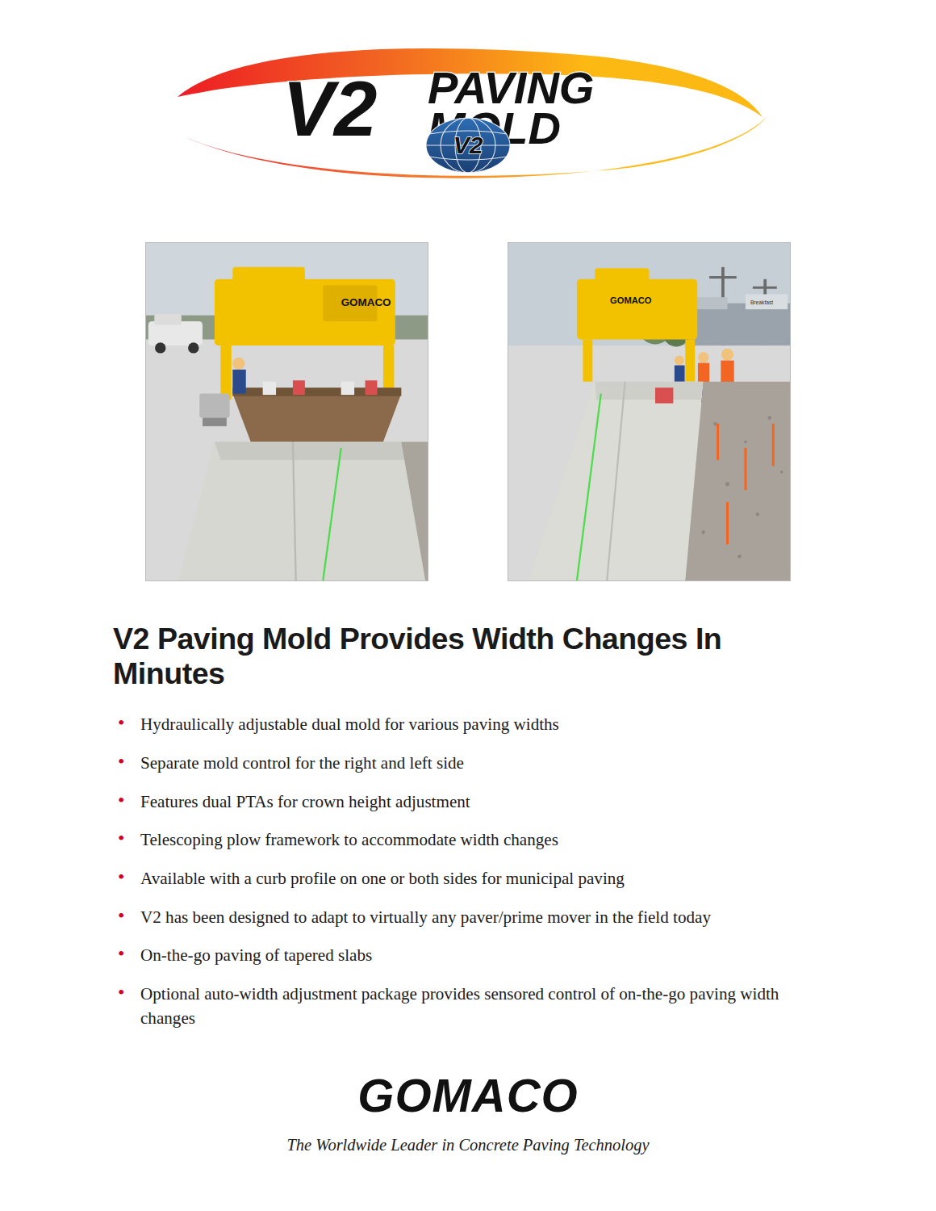V2 PAVING MOLD V2
GOMACO
Breakfast GOMACO
V2 Paving Mold Provides Width Changes In Minutes
Hydraulically adjustable dual mold for various paving widths
Separate mold control for the right and left side
Features dual PTAs for crown height adjustment
Telescoping plow framework to accommodate width changes
Available with a curb profile on one or both sides for municipal paving
V2 has been designed to adapt to virtually any paver/prime mover in the field today
On-the-go paving of tapered slabs
Optional auto-width adjustment package provides sensored control of on-the-go paving width changes
GOMACO
The Worldwide Leader in Concrete Paving Technology